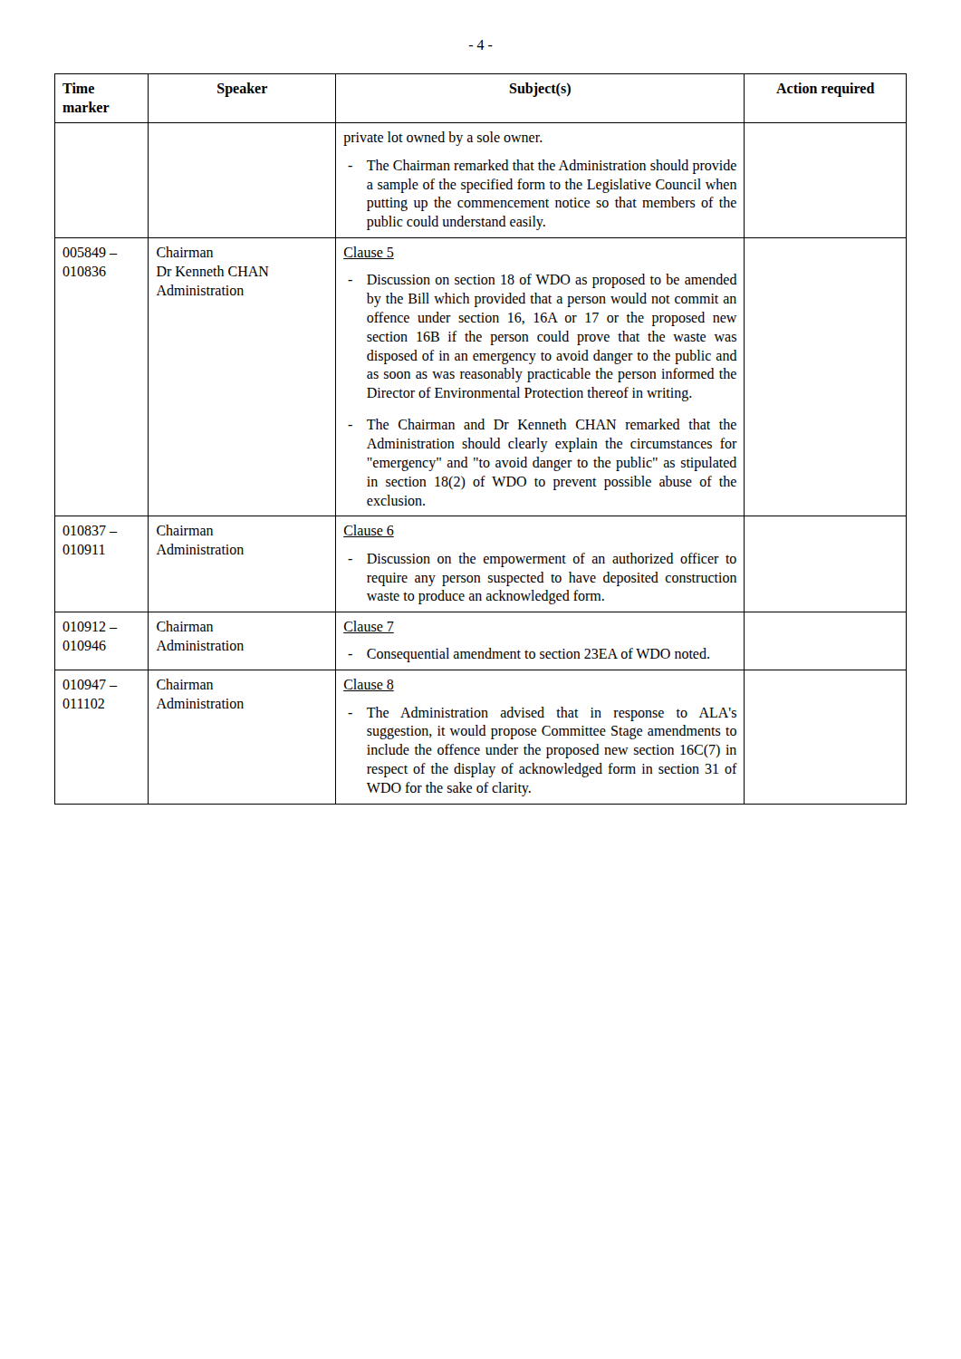- 4 -
| Time marker | Speaker | Subject(s) | Action required |
| --- | --- | --- | --- |
| | | private lot owned by a sole owner. The Chairman remarked that the Administration should provide a sample of the specified form to the Legislative Council when putting up the commencement notice so that members of the public could understand easily. | |
| 005849 – 010836 | Chairman Dr Kenneth CHAN Administration | Clause 5 Discussion on section 18 of WDO as proposed to be amended by the Bill which provided that a person would not commit an offence under section 16, 16A or 17 or the proposed new section 16B if the person could prove that the waste was disposed of in an emergency to avoid danger to the public and as soon as was reasonably practicable the person informed the Director of Environmental Protection thereof in writing. The Chairman and Dr Kenneth CHAN remarked that the Administration should clearly explain the circumstances for "emergency" and "to avoid danger to the public" as stipulated in section 18(2) of WDO to prevent possible abuse of the exclusion. | |
| 010837 – 010911 | Chairman Administration | Clause 6 Discussion on the empowerment of an authorized officer to require any person suspected to have deposited construction waste to produce an acknowledged form. | |
| 010912 – 010946 | Chairman Administration | Clause 7 Consequential amendment to section 23EA of WDO noted. | |
| 010947 – 011102 | Chairman Administration | Clause 8 The Administration advised that in response to ALA's suggestion, it would propose Committee Stage amendments to include the offence under the proposed new section 16C(7) in respect of the display of acknowledged form in section 31 of WDO for the sake of clarity. | |